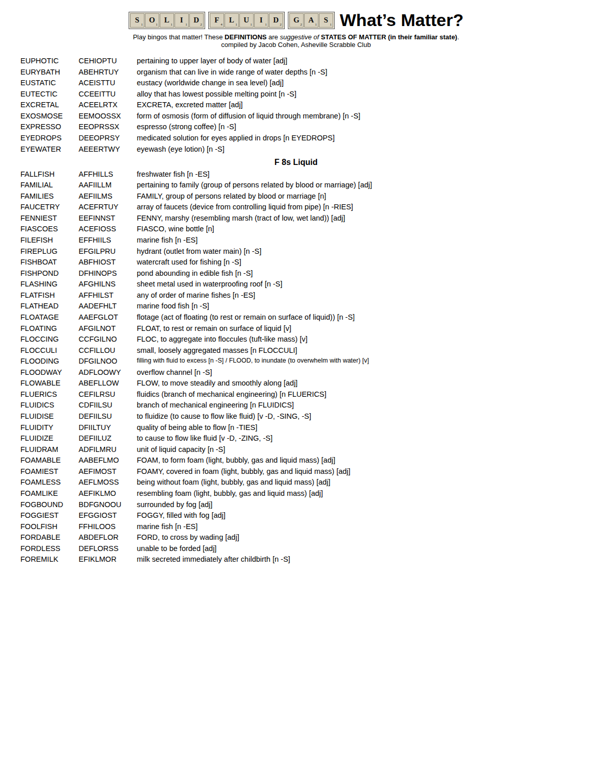S1 O1 L1 I1 D2 F4 L1 U1 I1 D2 G2 A1 S1
What’s Matter?
Play bingos that matter! These DEFINITIONS are suggestive of STATES OF MATTER (in their familiar state).
compiled by Jacob Cohen, Asheville Scrabble Club
| EUPHOTIC | CEHIOPTU | pertaining to upper layer of body of water [adj] |
| EURYBATH | ABEHRTUY | organism that can live in wide range of water depths [n -S] |
| EUSTATIC | ACEISTTU | eustacy (worldwide change in sea level) [adj] |
| EUTECTIC | CCEEITTU | alloy that has lowest possible melting point [n -S] |
| EXCRETAL | ACEELRTX | EXCRETA, excreted matter [adj] |
| EXOSMOSE | EEMOOSSX | form of osmosis (form of diffusion of liquid through membrane) [n -S] |
| EXPRESSO | EEOPRSSX | espresso (strong coffee) [n -S] |
| EYEDROPS | DEEOPRSY | medicated solution for eyes applied in drops [n EYEDROPS] |
| EYEWATER | AEEERTWY | eyewash (eye lotion) [n -S] |
| F 8s Liquid |
| FALLFISH | AFFHILLS | freshwater fish [n -ES] |
| FAMILIAL | AAFIILLM | pertaining to family (group of persons related by blood or marriage) [adj] |
| FAMILIES | AEFIILMS | FAMILY, group of persons related by blood or marriage [n] |
| FAUCETRY | ACEFRTUY | array of faucets (device from controlling liquid from pipe) [n -RIES] |
| FENNIEST | EEFINNST | FENNY, marshy (resembling marsh (tract of low, wet land)) [adj] |
| FIASCOES | ACEFIOSS | FIASCO, wine bottle [n] |
| FILEFISH | EFFHIILS | marine fish [n -ES] |
| FIREPLUG | EFGILPRU | hydrant (outlet from water main) [n -S] |
| FISHBOAT | ABFHIOST | watercraft used for fishing [n -S] |
| FISHPOND | DFHINOPS | pond abounding in edible fish [n -S] |
| FLASHING | AFGHILNS | sheet metal used in waterproofing roof [n -S] |
| FLATFISH | AFFHILST | any of order of marine fishes [n -ES] |
| FLATHEAD | AADEFHLT | marine food fish [n -S] |
| FLOATAGE | AAEFGLOT | flotage (act of floating (to rest or remain on surface of liquid)) [n -S] |
| FLOATING | AFGILNOT | FLOAT, to rest or remain on surface of liquid [v] |
| FLOCCING | CCFGILNO | FLOC, to aggregate into floccules (tuft-like mass) [v] |
| FLOCCULI | CCFILLOU | small, loosely aggregated masses [n FLOCCULI] |
| FLOODING | DFGILNOO | filling with fluid to excess [n -S] / FLOOD, to inundate (to overwhelm with water) [v] |
| FLOODWAY | ADFLOOWY | overflow channel [n -S] |
| FLOWABLE | ABEFLLOW | FLOW, to move steadily and smoothly along [adj] |
| FLUERICS | CEFILRSU | fluidics (branch of mechanical engineering) [n FLUERICS] |
| FLUIDICS | CDFIILSU | branch of mechanical engineering [n FLUIDICS] |
| FLUIDISE | DEFIILSU | to fluidize (to cause to flow like fluid) [v -D, -SING, -S] |
| FLUIDITY | DFIILTUY | quality of being able to flow [n -TIES] |
| FLUIDIZE | DEFIILUZ | to cause to flow like fluid [v -D, -ZING, -S] |
| FLUIDRAM | ADFILMRU | unit of liquid capacity [n -S] |
| FOAMABLE | AABEFLMO | FOAM, to form foam (light, bubbly, gas and liquid mass) [adj] |
| FOAMIEST | AEFIMOST | FOAMY, covered in foam (light, bubbly, gas and liquid mass) [adj] |
| FOAMLESS | AEFLMOSS | being without foam (light, bubbly, gas and liquid mass) [adj] |
| FOAMLIKE | AEFIKLMO | resembling foam (light, bubbly, gas and liquid mass) [adj] |
| FOGBOUND | BDFGNOOU | surrounded by fog [adj] |
| FOGGIEST | EFGGIOST | FOGGY, filled with fog [adj] |
| FOOLFISH | FFHILOOS | marine fish [n -ES] |
| FORDABLE | ABDEFLOR | FORD, to cross by wading [adj] |
| FORDLESS | DEFLORSS | unable to be forded [adj] |
| FOREMILK | EFIKLMOR | milk secreted immediately after childbirth [n -S] |